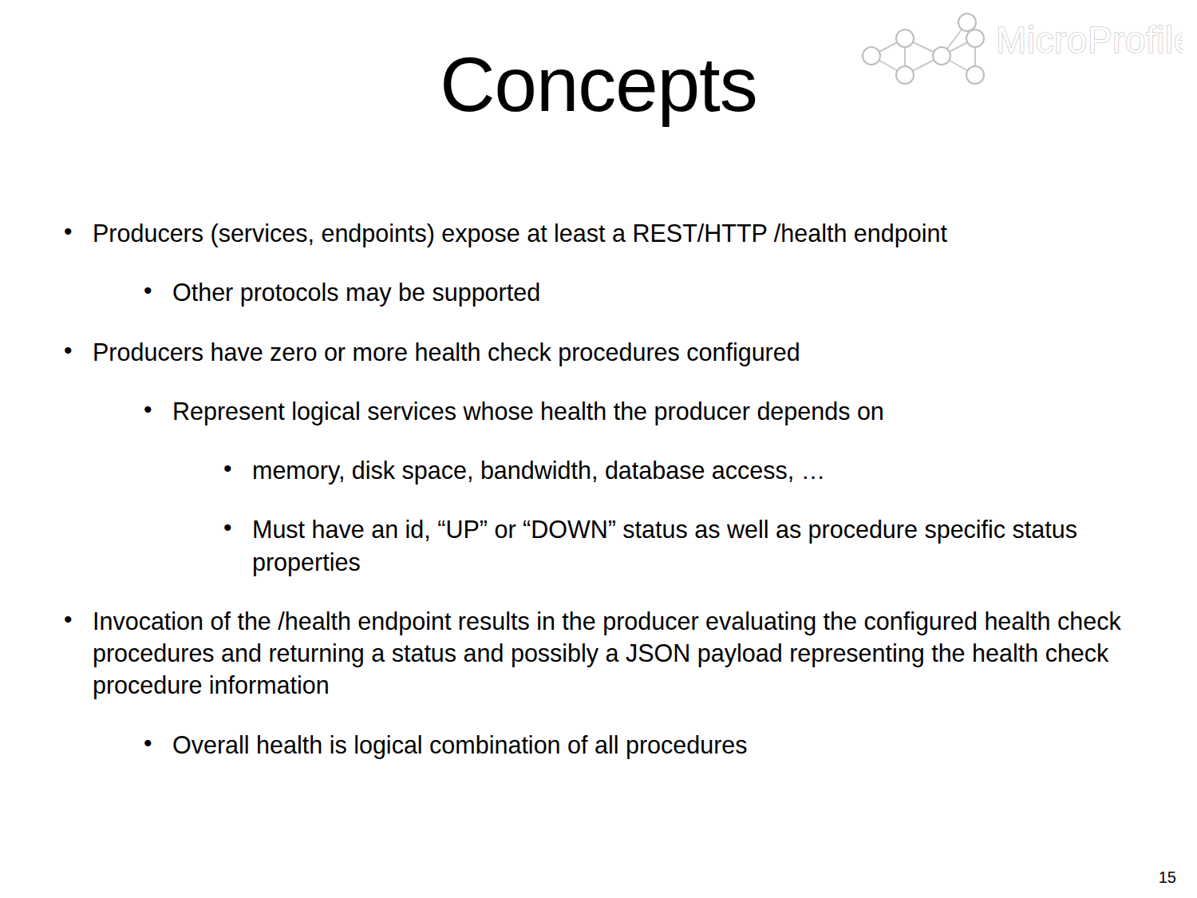MicroProfile
Concepts
Producers (services, endpoints) expose at least a REST/HTTP /health endpoint
Other protocols may be supported
Producers have zero or more health check procedures configured
Represent logical services whose health the producer depends on
memory, disk space, bandwidth, database access, …
Must have an id, “UP” or “DOWN” status as well as procedure specific status properties
Invocation of the /health endpoint results in the producer evaluating the configured health check procedures and returning a status and possibly a JSON payload representing the health check procedure information
Overall health is logical combination of all procedures
15